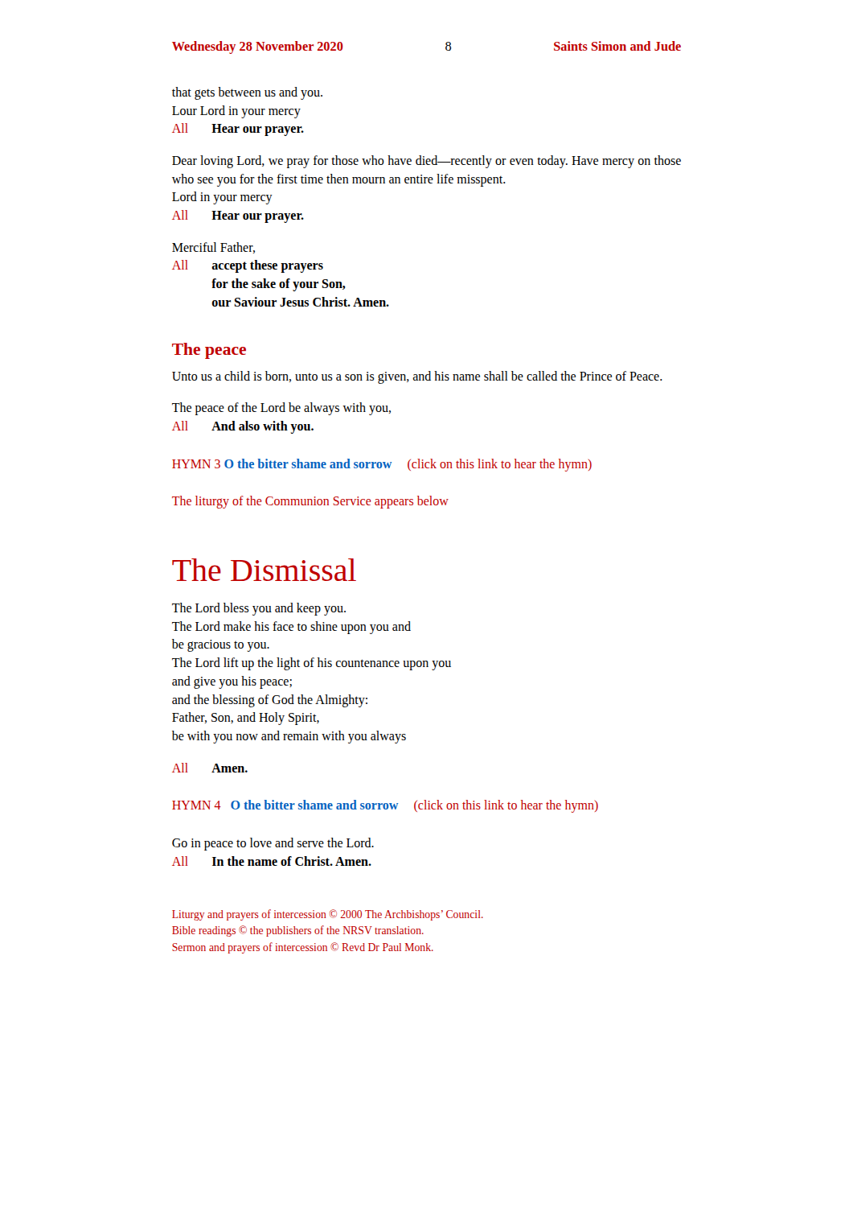Wednesday 28 November 2020
8
Saints Simon and Jude
that gets between us and you.
Lour Lord in your mercy
All
Hear our prayer.
Dear loving Lord, we pray for those who have died—recently or even today. Have mercy on those who see you for the first time then mourn an entire life misspent.
Lord in your mercy
All
Hear our prayer.
Merciful Father,
All
accept these prayers
for the sake of your Son,
our Saviour Jesus Christ. Amen.
The peace
Unto us a child is born, unto us a son is given, and his name shall be called the Prince of Peace.
The peace of the Lord be always with you,
All
And also with you.
HYMN 3 O the bitter shame and sorrow(click on this link to hear the hymn)
The liturgy of the Communion Service appears below
The Dismissal
The Lord bless you and keep you.
The Lord make his face to shine upon you and
be gracious to you.
The Lord lift up the light of his countenance upon you
and give you his peace;
and the blessing of God the Almighty:
Father, Son, and Holy Spirit,
be with you now and remain with you always
All
Amen.
HYMN 4 O the bitter shame and sorrow(click on this link to hear the hymn)
Go in peace to love and serve the Lord.
All
In the name of Christ. Amen.
Liturgy and prayers of intercession © 2000 The Archbishops’ Council.
Bible readings © the publishers of the NRSV translation.
Sermon and prayers of intercession © Revd Dr Paul Monk.